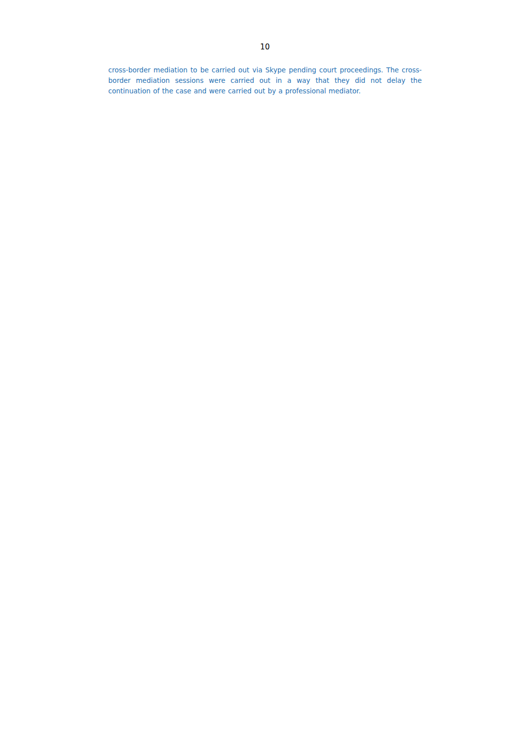10
cross-border mediation to be carried out via Skype pending court proceedings. The cross-border mediation sessions were carried out in a way that they did not delay the continuation of the case and were carried out by a professional mediator.